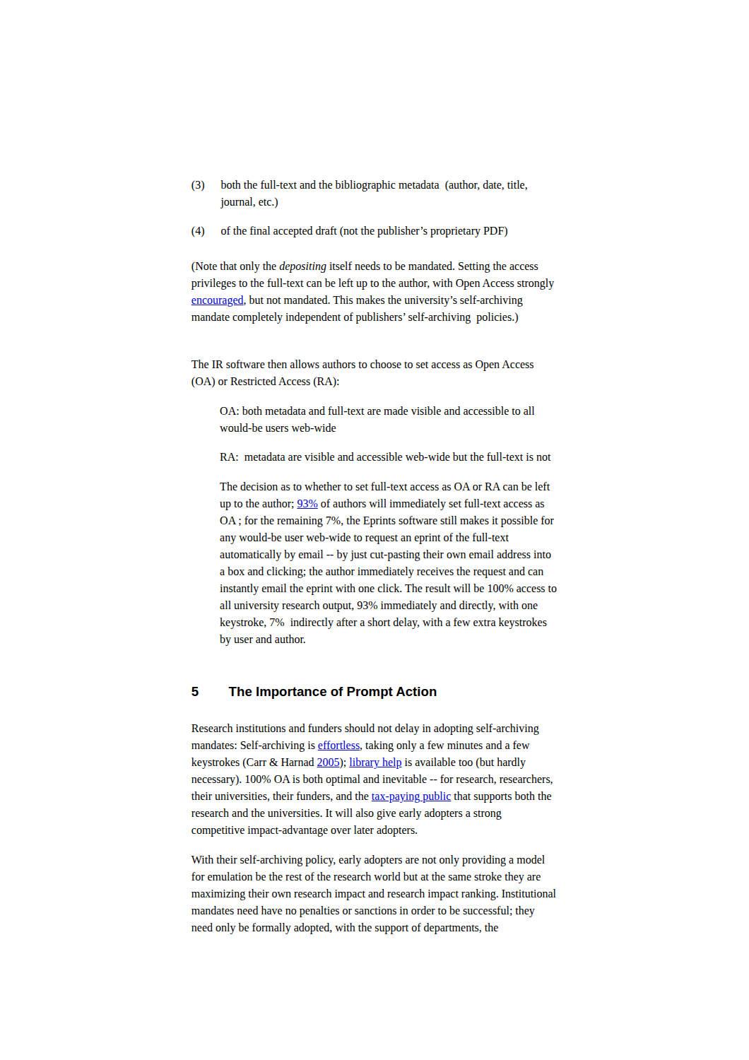(3) both the full-text and the bibliographic metadata (author, date, title, journal, etc.)
(4) of the final accepted draft (not the publisher’s proprietary PDF)
(Note that only the depositing itself needs to be mandated. Setting the access privileges to the full-text can be left up to the author, with Open Access strongly encouraged, but not mandated. This makes the university’s self-archiving mandate completely independent of publishers’ self-archiving policies.)
The IR software then allows authors to choose to set access as Open Access (OA) or Restricted Access (RA):
OA: both metadata and full-text are made visible and accessible to all would-be users web-wide
RA: metadata are visible and accessible web-wide but the full-text is not
The decision as to whether to set full-text access as OA or RA can be left up to the author; 93% of authors will immediately set full-text access as OA ; for the remaining 7%, the Eprints software still makes it possible for any would-be user web-wide to request an eprint of the full-text automatically by email -- by just cut-pasting their own email address into a box and clicking; the author immediately receives the request and can instantly email the eprint with one click. The result will be 100% access to all university research output, 93% immediately and directly, with one keystroke, 7% indirectly after a short delay, with a few extra keystrokes by user and author.
5 The Importance of Prompt Action
Research institutions and funders should not delay in adopting self-archiving mandates: Self-archiving is effortless, taking only a few minutes and a few keystrokes (Carr & Harnad 2005); library help is available too (but hardly necessary). 100% OA is both optimal and inevitable -- for research, researchers, their universities, their funders, and the tax-paying public that supports both the research and the universities. It will also give early adopters a strong competitive impact-advantage over later adopters.
With their self-archiving policy, early adopters are not only providing a model for emulation be the rest of the research world but at the same stroke they are maximizing their own research impact and research impact ranking. Institutional mandates need have no penalties or sanctions in order to be successful; they need only be formally adopted, with the support of departments, the